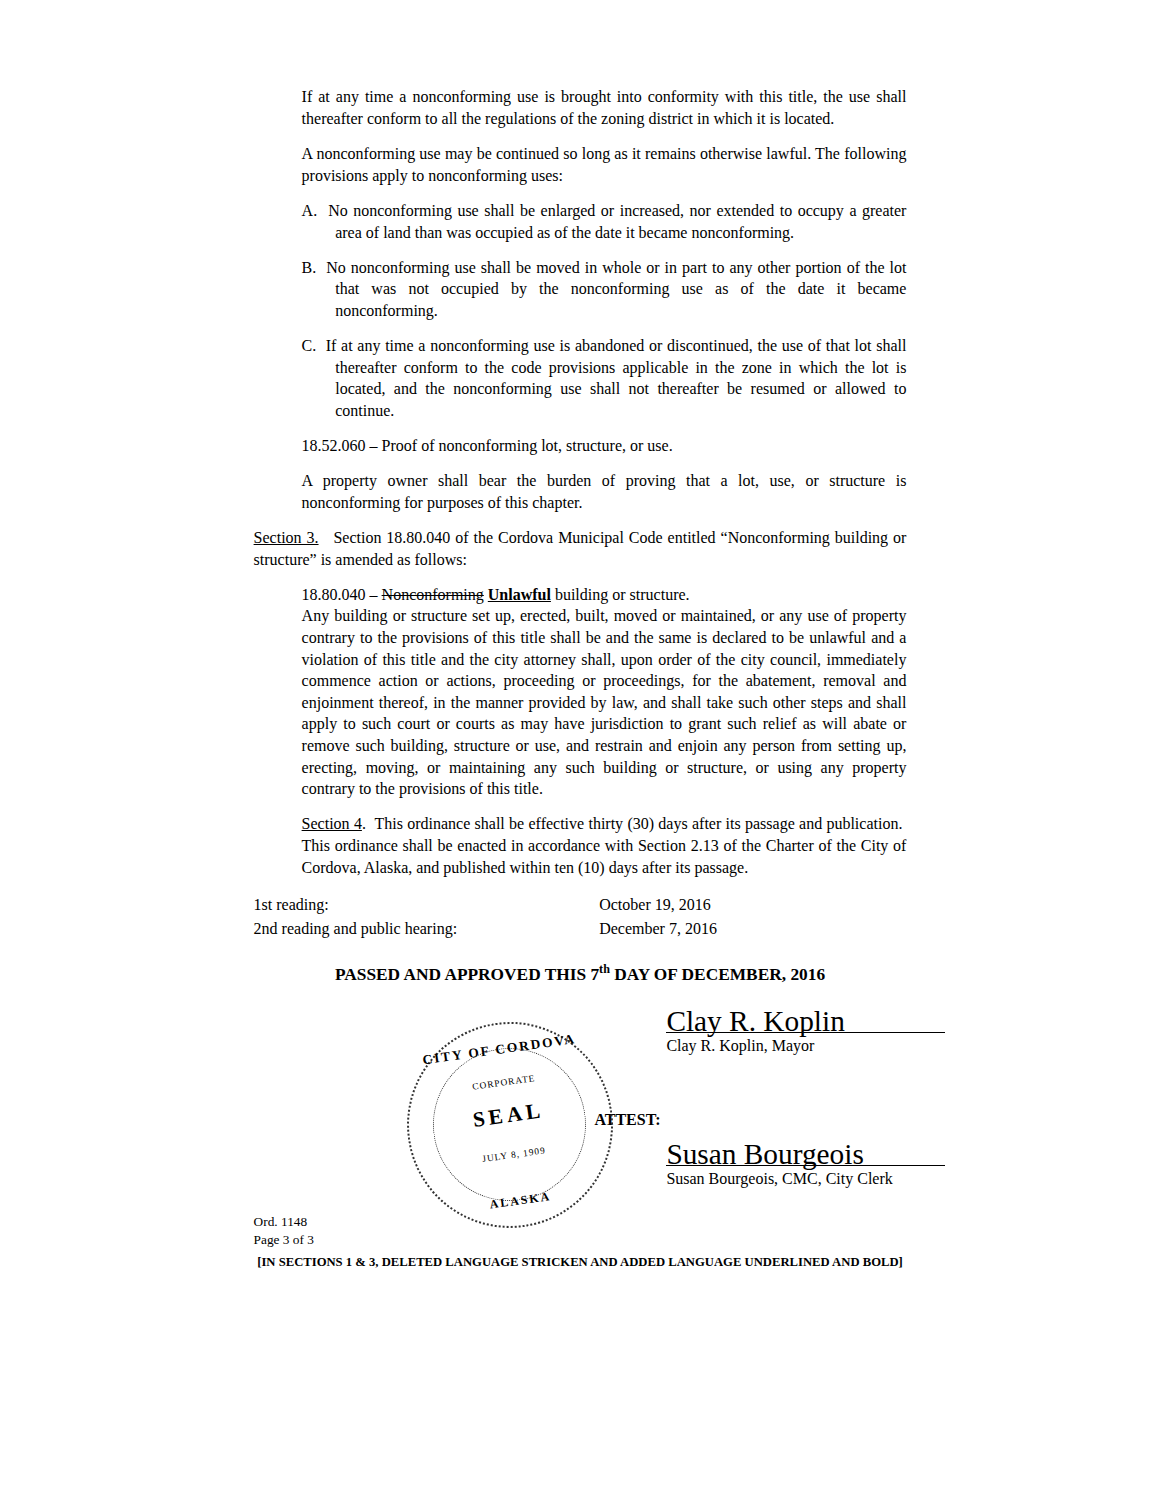If at any time a nonconforming use is brought into conformity with this title, the use shall thereafter conform to all the regulations of the zoning district in which it is located.
A nonconforming use may be continued so long as it remains otherwise lawful. The following provisions apply to nonconforming uses:
A. No nonconforming use shall be enlarged or increased, nor extended to occupy a greater area of land than was occupied as of the date it became nonconforming.
B. No nonconforming use shall be moved in whole or in part to any other portion of the lot that was not occupied by the nonconforming use as of the date it became nonconforming.
C. If at any time a nonconforming use is abandoned or discontinued, the use of that lot shall thereafter conform to the code provisions applicable in the zone in which the lot is located, and the nonconforming use shall not thereafter be resumed or allowed to continue.
18.52.060 – Proof of nonconforming lot, structure, or use.
A property owner shall bear the burden of proving that a lot, use, or structure is nonconforming for purposes of this chapter.
Section 3. Section 18.80.040 of the Cordova Municipal Code entitled “Nonconforming building or structure” is amended as follows:
18.80.040 – Nonconforming Unlawful building or structure.
Any building or structure set up, erected, built, moved or maintained, or any use of property contrary to the provisions of this title shall be and the same is declared to be unlawful and a violation of this title and the city attorney shall, upon order of the city council, immediately commence action or actions, proceeding or proceedings, for the abatement, removal and enjoinment thereof, in the manner provided by law, and shall take such other steps and shall apply to such court or courts as may have jurisdiction to grant such relief as will abate or remove such building, structure or use, and restrain and enjoin any person from setting up, erecting, moving, or maintaining any such building or structure, or using any property contrary to the provisions of this title.
Section 4. This ordinance shall be effective thirty (30) days after its passage and publication. This ordinance shall be enacted in accordance with Section 2.13 of the Charter of the City of Cordova, Alaska, and published within ten (10) days after its passage.
| 1st reading: | October 19, 2016 |
| 2nd reading and public hearing: | December 7, 2016 |
PASSED AND APPROVED THIS 7th DAY OF DECEMBER, 2016
CITY OF CORDOVA
CORPORATE
SEAL
JULY 8, 1909
ALASKA
Clay R. Koplin
Clay R. Koplin, Mayor
ATTEST:
Susan Bourgeois
Susan Bourgeois, CMC, City Clerk
Ord. 1148
Page 3 of 3
[IN SECTIONS 1 & 3, DELETED LANGUAGE STRICKEN AND ADDED LANGUAGE UNDERLINED AND BOLD]